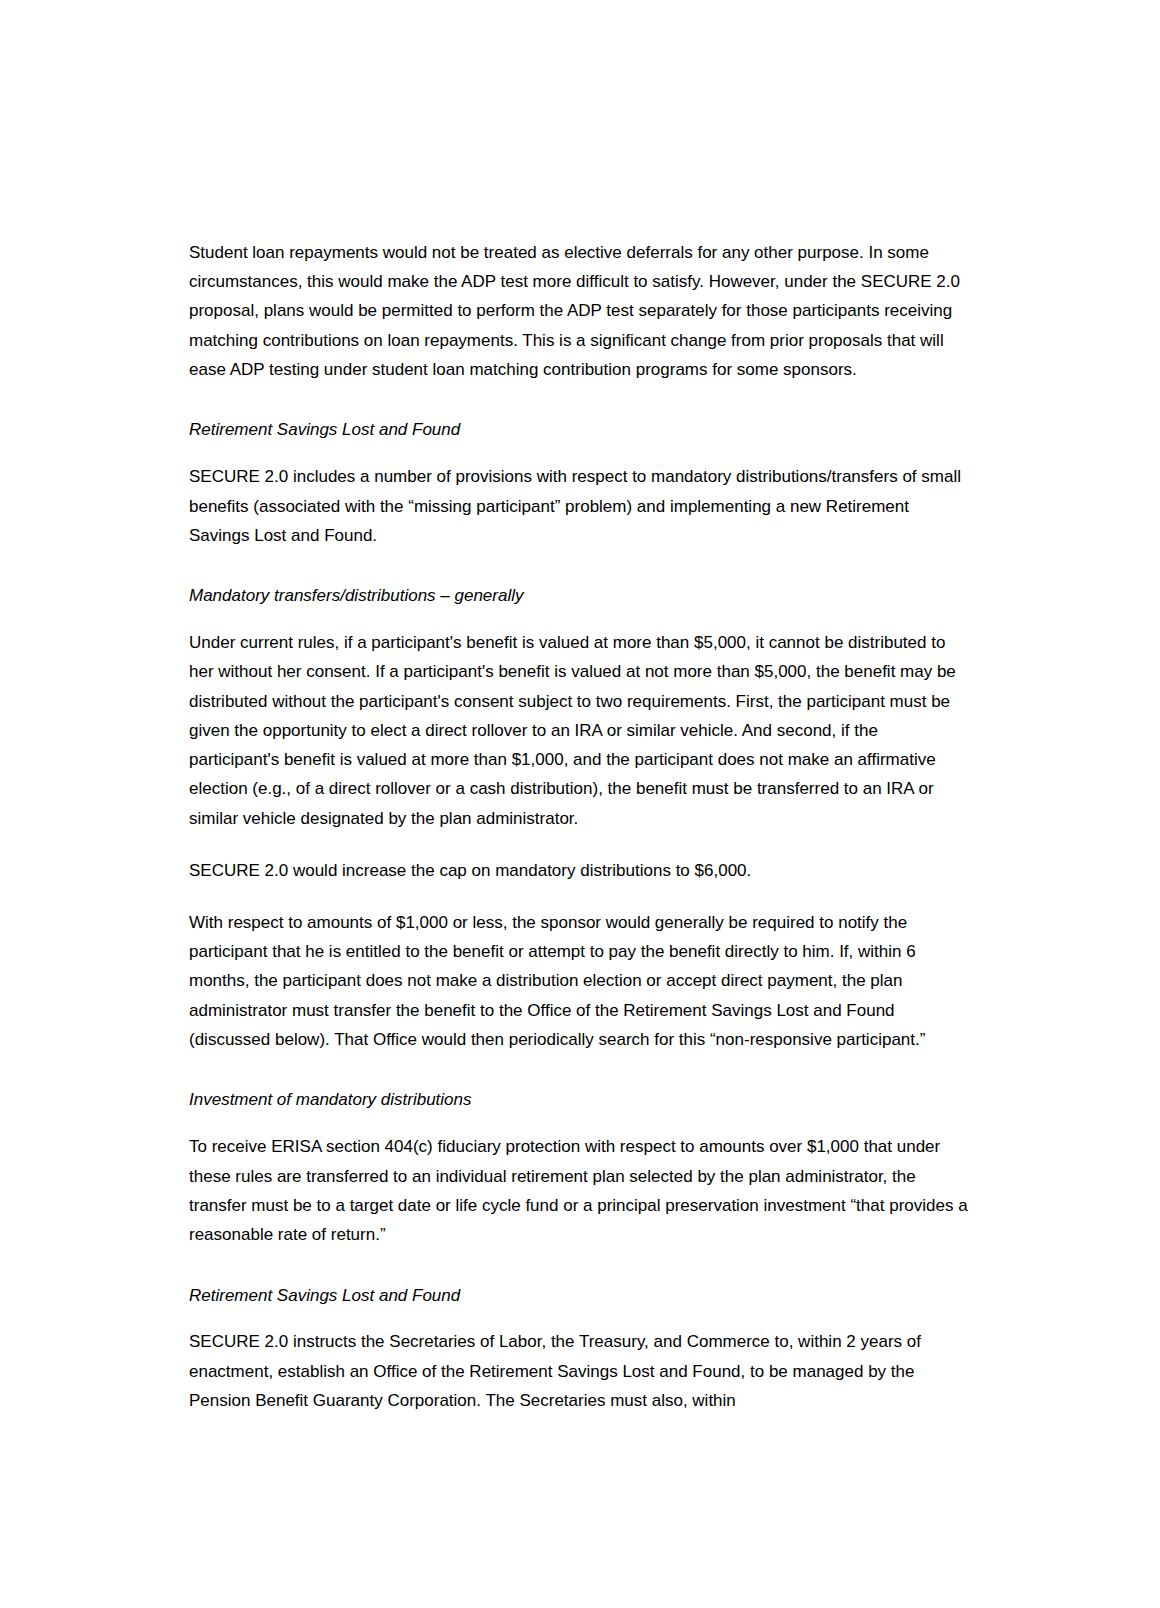Student loan repayments would not be treated as elective deferrals for any other purpose. In some circumstances, this would make the ADP test more difficult to satisfy. However, under the SECURE 2.0 proposal, plans would be permitted to perform the ADP test separately for those participants receiving matching contributions on loan repayments. This is a significant change from prior proposals that will ease ADP testing under student loan matching contribution programs for some sponsors.
Retirement Savings Lost and Found
SECURE 2.0 includes a number of provisions with respect to mandatory distributions/transfers of small benefits (associated with the “missing participant” problem) and implementing a new Retirement Savings Lost and Found.
Mandatory transfers/distributions – generally
Under current rules, if a participant's benefit is valued at more than $5,000, it cannot be distributed to her without her consent. If a participant's benefit is valued at not more than $5,000, the benefit may be distributed without the participant's consent subject to two requirements. First, the participant must be given the opportunity to elect a direct rollover to an IRA or similar vehicle. And second, if the participant's benefit is valued at more than $1,000, and the participant does not make an affirmative election (e.g., of a direct rollover or a cash distribution), the benefit must be transferred to an IRA or similar vehicle designated by the plan administrator.
SECURE 2.0 would increase the cap on mandatory distributions to $6,000.
With respect to amounts of $1,000 or less, the sponsor would generally be required to notify the participant that he is entitled to the benefit or attempt to pay the benefit directly to him. If, within 6 months, the participant does not make a distribution election or accept direct payment, the plan administrator must transfer the benefit to the Office of the Retirement Savings Lost and Found (discussed below). That Office would then periodically search for this “non-responsive participant.”
Investment of mandatory distributions
To receive ERISA section 404(c) fiduciary protection with respect to amounts over $1,000 that under these rules are transferred to an individual retirement plan selected by the plan administrator, the transfer must be to a target date or life cycle fund or a principal preservation investment “that provides a reasonable rate of return.”
Retirement Savings Lost and Found
SECURE 2.0 instructs the Secretaries of Labor, the Treasury, and Commerce to, within 2 years of enactment, establish an Office of the Retirement Savings Lost and Found, to be managed by the Pension Benefit Guaranty Corporation. The Secretaries must also, within